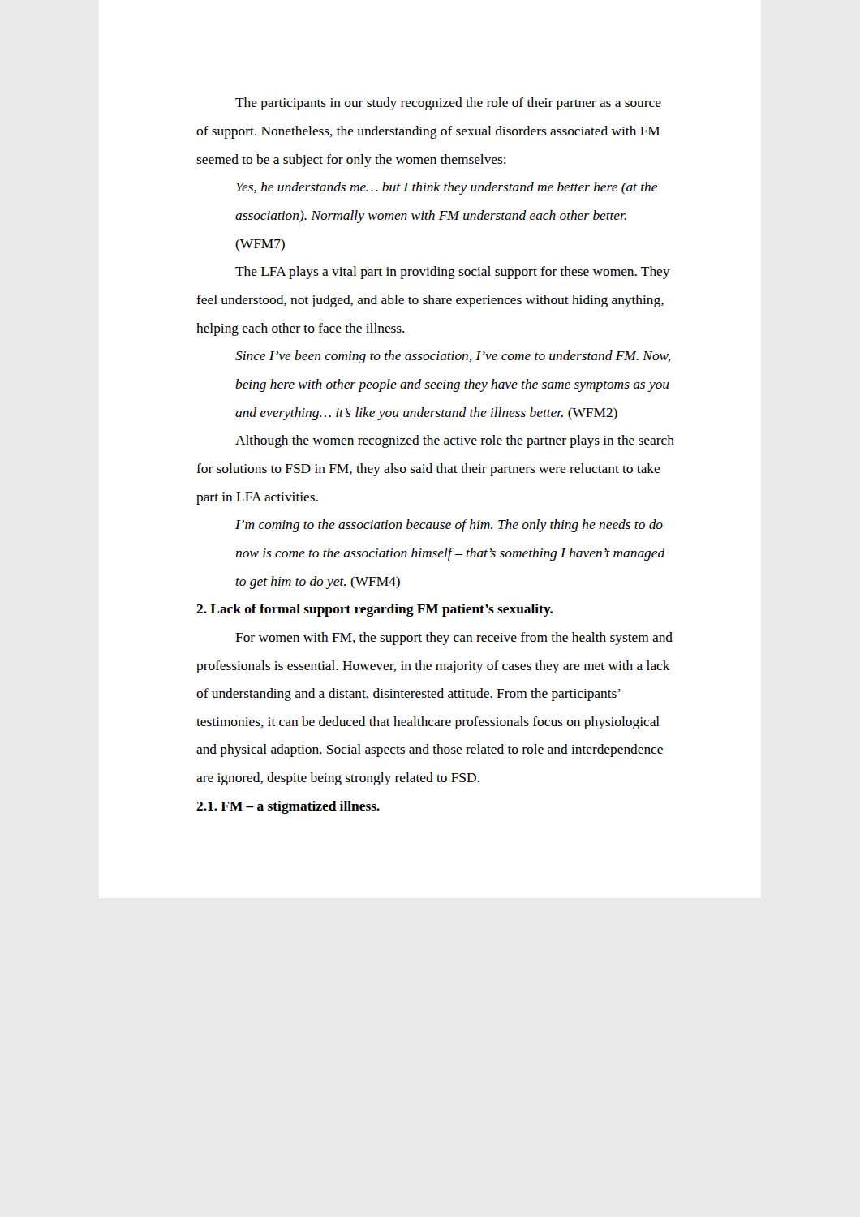The participants in our study recognized the role of their partner as a source of support. Nonetheless, the understanding of sexual disorders associated with FM seemed to be a subject for only the women themselves:
Yes, he understands me… but I think they understand me better here (at the association). Normally women with FM understand each other better. (WFM7)
The LFA plays a vital part in providing social support for these women. They feel understood, not judged, and able to share experiences without hiding anything, helping each other to face the illness.
Since I’ve been coming to the association, I’ve come to understand FM. Now, being here with other people and seeing they have the same symptoms as you and everything… it’s like you understand the illness better. (WFM2)
Although the women recognized the active role the partner plays in the search for solutions to FSD in FM, they also said that their partners were reluctant to take part in LFA activities.
I’m coming to the association because of him. The only thing he needs to do now is come to the association himself – that’s something I haven’t managed to get him to do yet. (WFM4)
2. Lack of formal support regarding FM patient’s sexuality.
For women with FM, the support they can receive from the health system and professionals is essential. However, in the majority of cases they are met with a lack of understanding and a distant, disinterested attitude. From the participants’ testimonies, it can be deduced that healthcare professionals focus on physiological and physical adaption. Social aspects and those related to role and interdependence are ignored, despite being strongly related to FSD.
2.1. FM – a stigmatized illness.